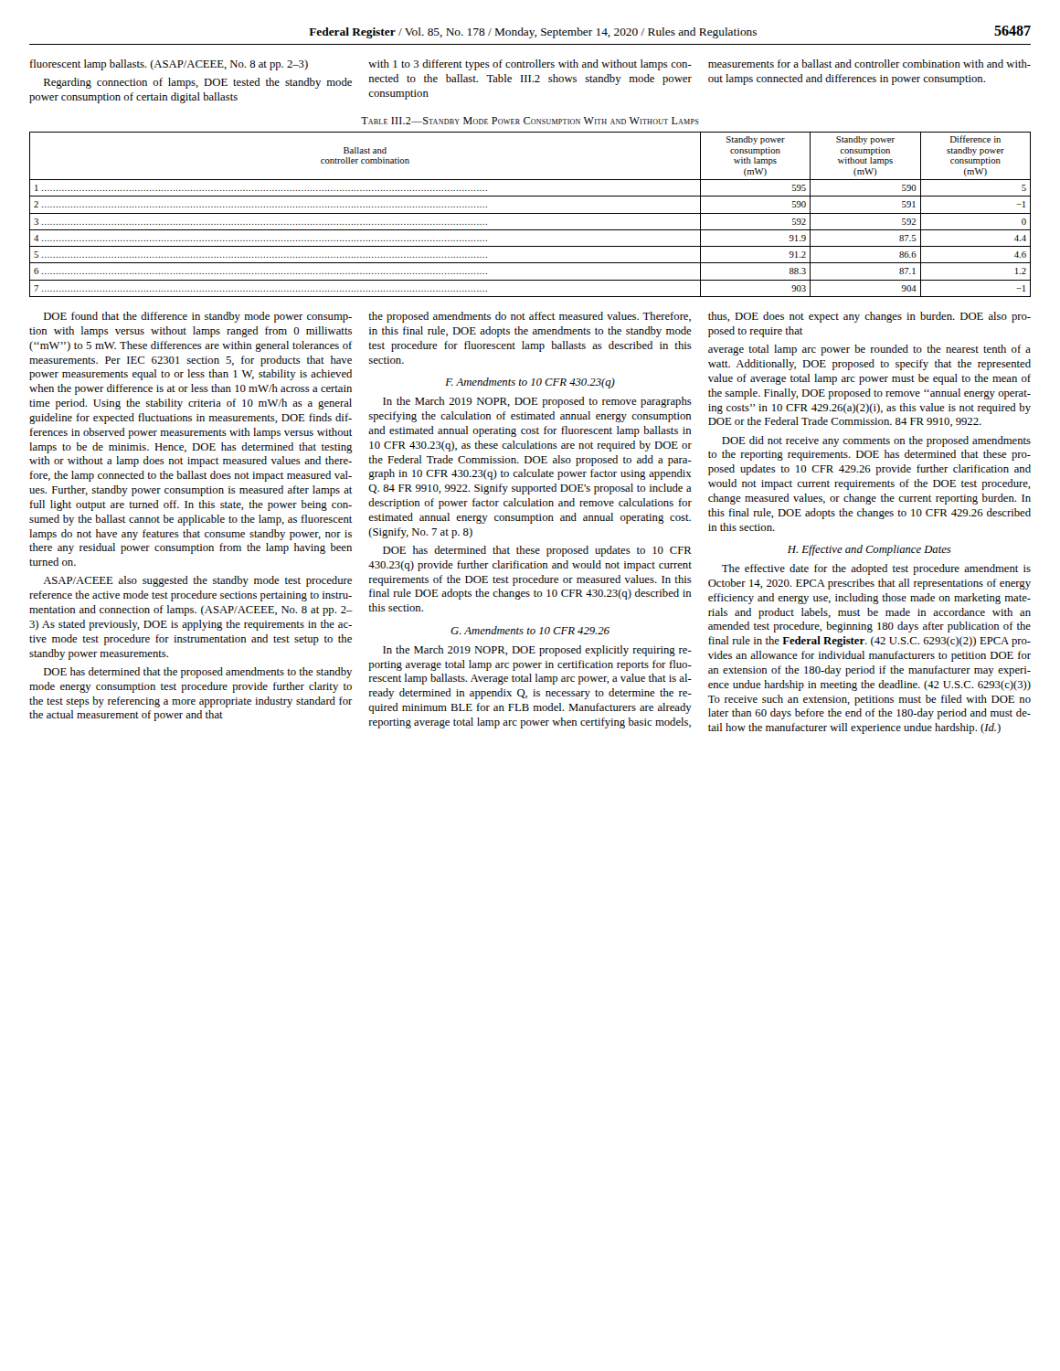Federal Register / Vol. 85, No. 178 / Monday, September 14, 2020 / Rules and Regulations
56487
fluorescent lamp ballasts. (ASAP/ACEEE, No. 8 at pp. 2–3)
Regarding connection of lamps, DOE tested the standby mode power consumption of certain digital ballasts
with 1 to 3 different types of controllers with and without lamps connected to the ballast. Table III.2 shows standby mode power consumption
measurements for a ballast and controller combination with and without lamps connected and differences in power consumption.
Table III.2—Standby Mode Power Consumption With and Without Lamps
| Ballast and controller combination | Standby power consumption with lamps (mW) | Standby power consumption without lamps (mW) | Difference in standby power consumption (mW) |
| --- | --- | --- | --- |
| 1 ......................................................................................................................................................... | 595 | 590 | 5 |
| 2 ......................................................................................................................................................... | 590 | 591 | −1 |
| 3 ......................................................................................................................................................... | 592 | 592 | 0 |
| 4 ......................................................................................................................................................... | 91.9 | 87.5 | 4.4 |
| 5 ......................................................................................................................................................... | 91.2 | 86.6 | 4.6 |
| 6 ......................................................................................................................................................... | 88.3 | 87.1 | 1.2 |
| 7 ......................................................................................................................................................... | 903 | 904 | −1 |
DOE found that the difference in standby mode power consumption with lamps versus without lamps ranged from 0 milliwatts (‘‘mW’’) to 5 mW. These differences are within general tolerances of measurements. Per IEC 62301 section 5, for products that have power measurements equal to or less than 1 W, stability is achieved when the power difference is at or less than 10 mW/h across a certain time period. Using the stability criteria of 10 mW/h as a general guideline for expected fluctuations in measurements, DOE finds differences in observed power measurements with lamps versus without lamps to be de minimis. Hence, DOE has determined that testing with or without a lamp does not impact measured values and therefore, the lamp connected to the ballast does not impact measured values. Further, standby power consumption is measured after lamps at full light output are turned off. In this state, the power being consumed by the ballast cannot be applicable to the lamp, as fluorescent lamps do not have any features that consume standby power, nor is there any residual power consumption from the lamp having been turned on.
ASAP/ACEEE also suggested the standby mode test procedure reference the active mode test procedure sections pertaining to instrumentation and connection of lamps. (ASAP/ACEEE, No. 8 at pp. 2–3) As stated previously, DOE is applying the requirements in the active mode test procedure for instrumentation and test setup to the standby power measurements.
DOE has determined that the proposed amendments to the standby mode energy consumption test procedure provide further clarity to the test steps by referencing a more appropriate industry standard for the actual measurement of power and that
the proposed amendments do not affect measured values. Therefore, in this final rule, DOE adopts the amendments to the standby mode test procedure for fluorescent lamp ballasts as described in this section.
F. Amendments to 10 CFR 430.23(q)
In the March 2019 NOPR, DOE proposed to remove paragraphs specifying the calculation of estimated annual energy consumption and estimated annual operating cost for fluorescent lamp ballasts in 10 CFR 430.23(q), as these calculations are not required by DOE or the Federal Trade Commission. DOE also proposed to add a paragraph in 10 CFR 430.23(q) to calculate power factor using appendix Q. 84 FR 9910, 9922. Signify supported DOE's proposal to include a description of power factor calculation and remove calculations for estimated annual energy consumption and annual operating cost. (Signify, No. 7 at p. 8)
DOE has determined that these proposed updates to 10 CFR 430.23(q) provide further clarification and would not impact current requirements of the DOE test procedure or measured values. In this final rule DOE adopts the changes to 10 CFR 430.23(q) described in this section.
G. Amendments to 10 CFR 429.26
In the March 2019 NOPR, DOE proposed explicitly requiring reporting average total lamp arc power in certification reports for fluorescent lamp ballasts. Average total lamp arc power, a value that is already determined in appendix Q, is necessary to determine the required minimum BLE for an FLB model. Manufacturers are already reporting average total lamp arc power when certifying basic models, thus, DOE does not expect any changes in burden. DOE also proposed to require that
average total lamp arc power be rounded to the nearest tenth of a watt. Additionally, DOE proposed to specify that the represented value of average total lamp arc power must be equal to the mean of the sample. Finally, DOE proposed to remove ‘‘annual energy operating costs’’ in 10 CFR 429.26(a)(2)(i), as this value is not required by DOE or the Federal Trade Commission. 84 FR 9910, 9922.
DOE did not receive any comments on the proposed amendments to the reporting requirements. DOE has determined that these proposed updates to 10 CFR 429.26 provide further clarification and would not impact current requirements of the DOE test procedure, change measured values, or change the current reporting burden. In this final rule, DOE adopts the changes to 10 CFR 429.26 described in this section.
H. Effective and Compliance Dates
The effective date for the adopted test procedure amendment is October 14, 2020. EPCA prescribes that all representations of energy efficiency and energy use, including those made on marketing materials and product labels, must be made in accordance with an amended test procedure, beginning 180 days after publication of the final rule in the Federal Register. (42 U.S.C. 6293(c)(2)) EPCA provides an allowance for individual manufacturers to petition DOE for an extension of the 180-day period if the manufacturer may experience undue hardship in meeting the deadline. (42 U.S.C. 6293(c)(3)) To receive such an extension, petitions must be filed with DOE no later than 60 days before the end of the 180-day period and must detail how the manufacturer will experience undue hardship. (Id.)